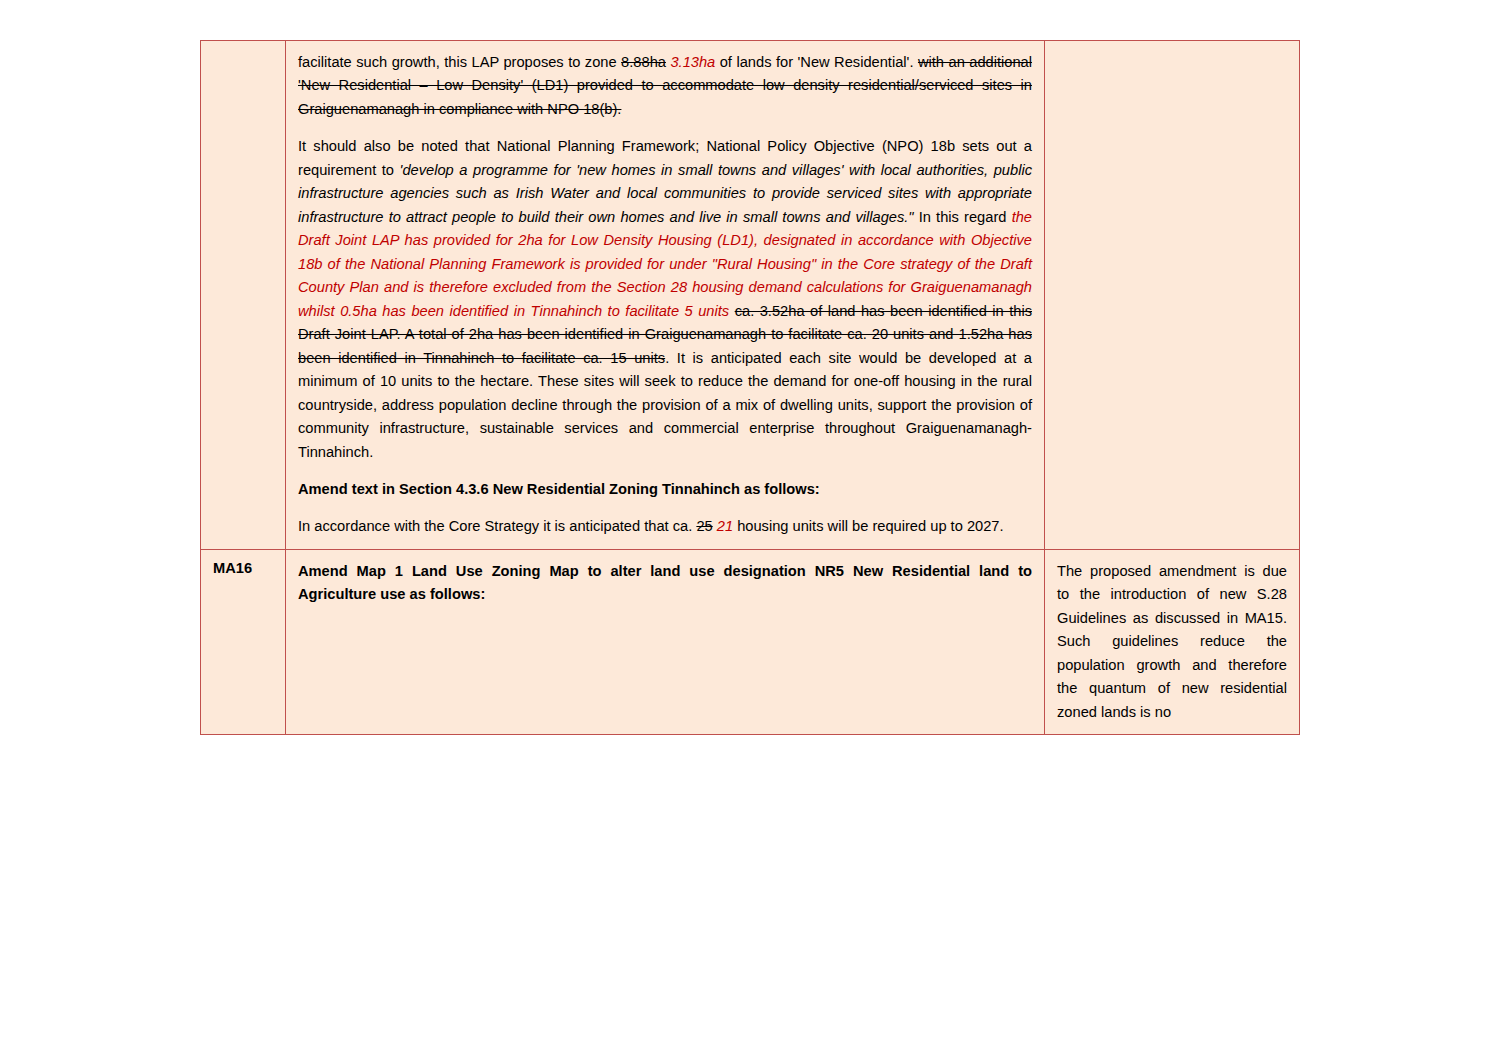| | facilitate such growth, this LAP proposes to zone 8.88ha 3.13ha of lands for 'New Residential'. with an additional 'New Residential – Low Density' (LD1) provided to accommodate low density residential/serviced sites in Graiguenamanagh in compliance with NPO 18(b). It should also be noted that National Planning Framework; National Policy Objective (NPO) 18b sets out a requirement to 'develop a programme for 'new homes in small towns and villages' with local authorities, public infrastructure agencies such as Irish Water and local communities to provide serviced sites with appropriate infrastructure to attract people to build their own homes and live in small towns and villages." In this regard the Draft Joint LAP has provided for 2ha for Low Density Housing (LD1), designated in accordance with Objective 18b of the National Planning Framework is provided for under "Rural Housing" in the Core strategy of the Draft County Plan and is therefore excluded from the Section 28 housing demand calculations for Graiguenamanagh whilst 0.5ha has been identified in Tinnahinch to facilitate 5 units ca. 3.52ha of land has been identified in this Draft Joint LAP. A total of 2ha has been identified in Graiguenamanagh to facilitate ca. 20 units and 1.52ha has been identified in Tinnahinch to facilitate ca. 15 units . It is anticipated each site would be developed at a minimum of 10 units to the hectare. These sites will seek to reduce the demand for one-off housing in the rural countryside, address population decline through the provision of a mix of dwelling units, support the provision of community infrastructure, sustainable services and commercial enterprise throughout Graiguenamanagh-Tinnahinch. Amend text in Section 4.3.6 New Residential Zoning Tinnahinch as follows: In accordance with the Core Strategy it is anticipated that ca. 25 21 housing units will be required up to 2027. | |
| MA16 | Amend Map 1 Land Use Zoning Map to alter land use designation NR5 New Residential land to Agriculture use as follows: | The proposed amendment is due to the introduction of new S.28 Guidelines as discussed in MA15. Such guidelines reduce the population growth and therefore the quantum of new residential zoned lands is no |